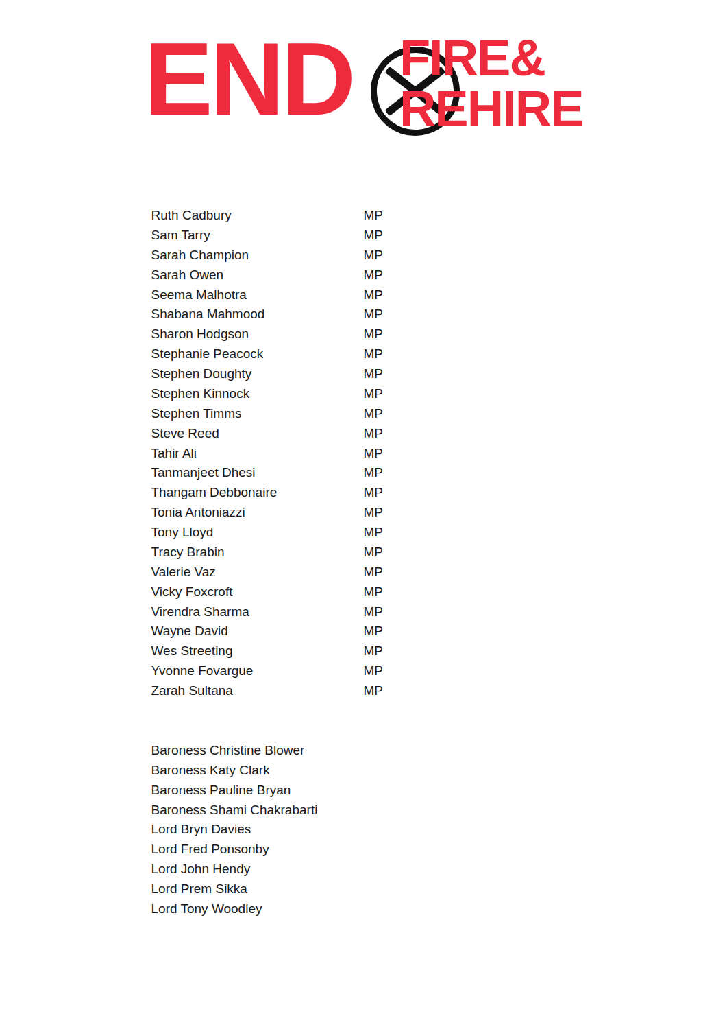END
FIRE&REHIRE
| Ruth Cadbury | MP |
| Sam Tarry | MP |
| Sarah Champion | MP |
| Sarah Owen | MP |
| Seema Malhotra | MP |
| Shabana Mahmood | MP |
| Sharon Hodgson | MP |
| Stephanie Peacock | MP |
| Stephen Doughty | MP |
| Stephen Kinnock | MP |
| Stephen Timms | MP |
| Steve Reed | MP |
| Tahir Ali | MP |
| Tanmanjeet Dhesi | MP |
| Thangam Debbonaire | MP |
| Tonia Antoniazzi | MP |
| Tony Lloyd | MP |
| Tracy Brabin | MP |
| Valerie Vaz | MP |
| Vicky Foxcroft | MP |
| Virendra Sharma | MP |
| Wayne David | MP |
| Wes Streeting | MP |
| Yvonne Fovargue | MP |
| Zarah Sultana | MP |
Baroness Christine Blower
Baroness Katy Clark
Baroness Pauline Bryan
Baroness Shami Chakrabarti
Lord Bryn Davies
Lord Fred Ponsonby
Lord John Hendy
Lord Prem Sikka
Lord Tony Woodley